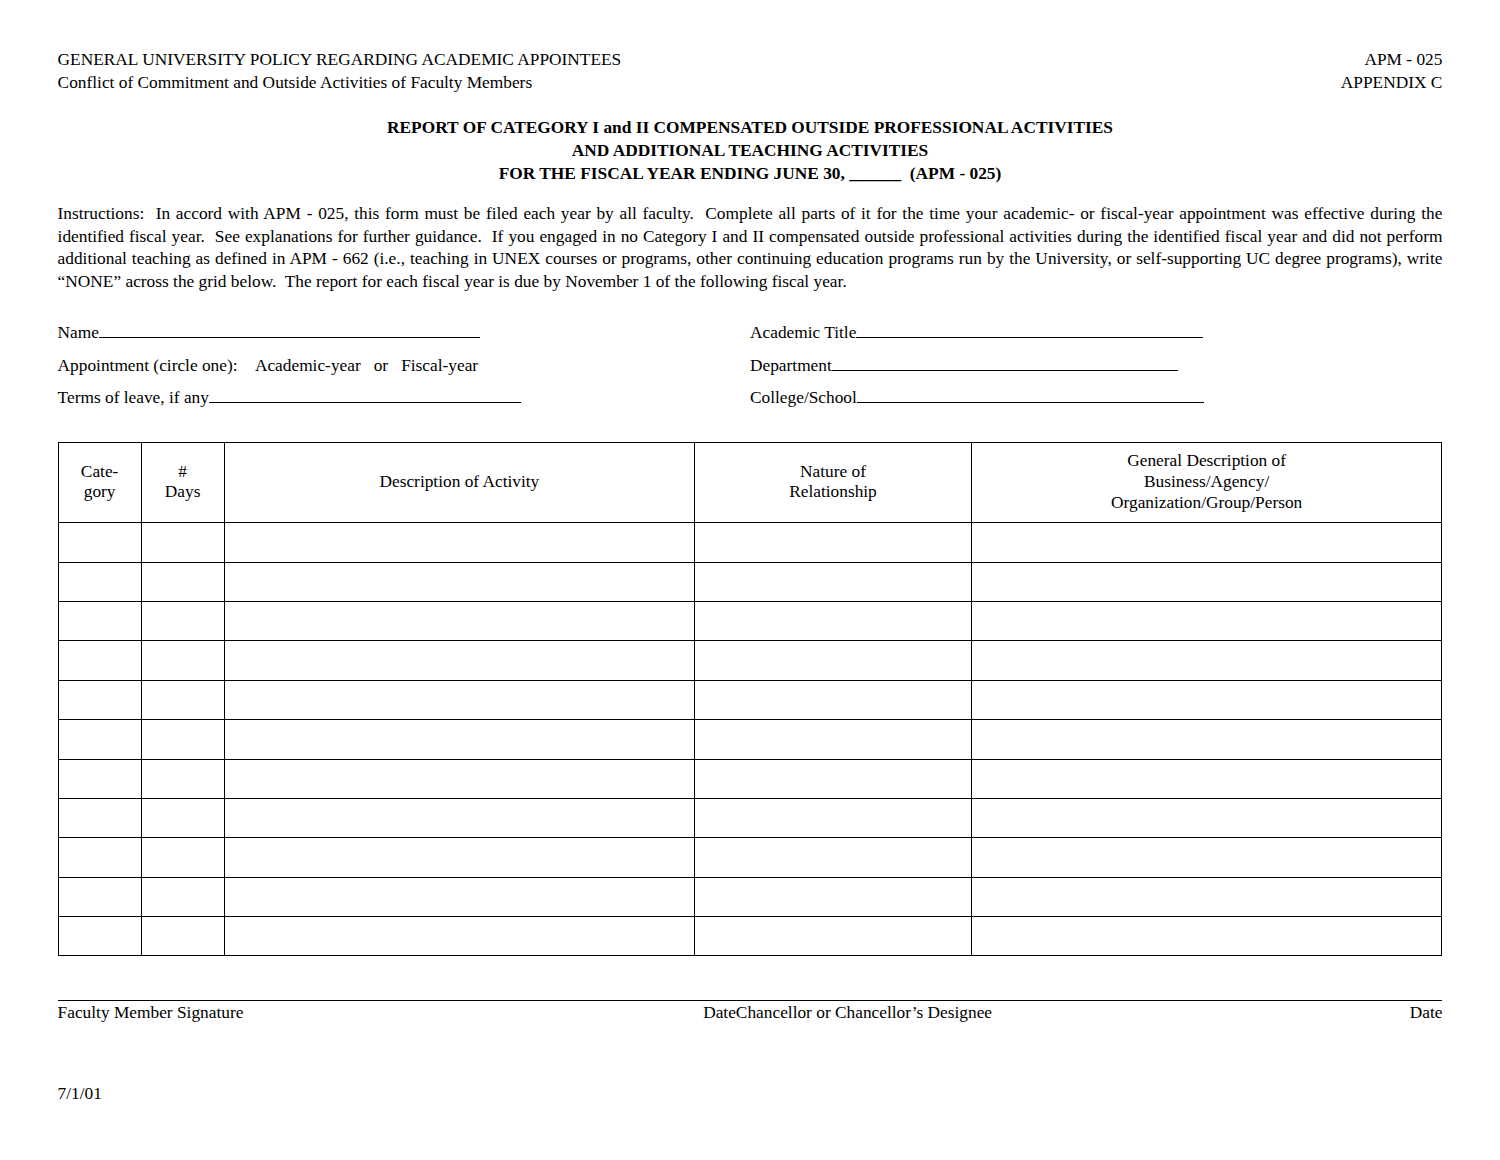GENERAL UNIVERSITY POLICY REGARDING ACADEMIC APPOINTEES
Conflict of Commitment and Outside Activities of Faculty Members
APM - 025
APPENDIX C
REPORT OF CATEGORY I and II COMPENSATED OUTSIDE PROFESSIONAL ACTIVITIES
AND ADDITIONAL TEACHING ACTIVITIES
FOR THE FISCAL YEAR ENDING JUNE 30, ______ (APM - 025)
Instructions: In accord with APM - 025, this form must be filed each year by all faculty. Complete all parts of it for the time your academic- or fiscal-year appointment was effective during the identified fiscal year. See explanations for further guidance. If you engaged in no Category I and II compensated outside professional activities during the identified fiscal year and did not perform additional teaching as defined in APM - 662 (i.e., teaching in UNEX courses or programs, other continuing education programs run by the University, or self-supporting UC degree programs), write “NONE” across the grid below. The report for each fiscal year is due by November 1 of the following fiscal year.
| Name | Academic Title |
| Appointment (circle one): Academic-year or Fiscal-year | Department |
| Terms of leave, if any | College/School |
| Cate- gory | # Days | Description of Activity | Nature of Relationship | General Description of Business/Agency/ Organization/Group/Person |
| --- | --- | --- | --- | --- |
| Faculty Member Signature Date | Chancellor or Chancellor’s Designee Date |
7/1/01